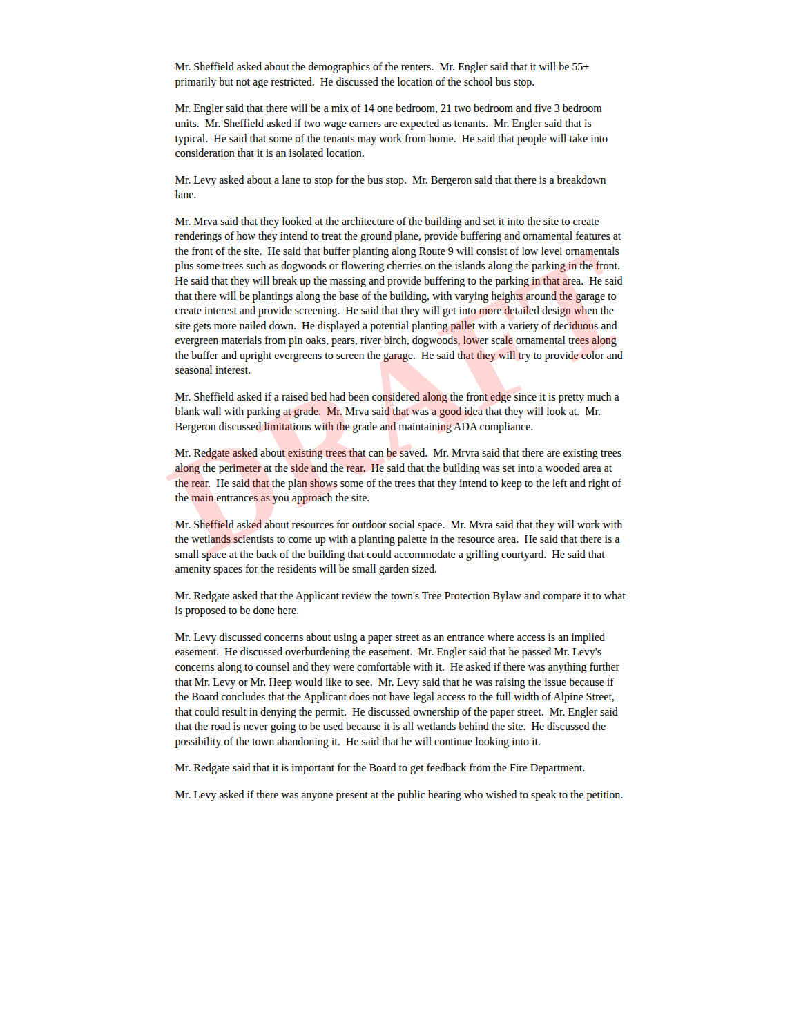DRAFT
Mr. Sheffield asked about the demographics of the renters. Mr. Engler said that it will be 55+ primarily but not age restricted. He discussed the location of the school bus stop.
Mr. Engler said that there will be a mix of 14 one bedroom, 21 two bedroom and five 3 bedroom units. Mr. Sheffield asked if two wage earners are expected as tenants. Mr. Engler said that is typical. He said that some of the tenants may work from home. He said that people will take into consideration that it is an isolated location.
Mr. Levy asked about a lane to stop for the bus stop. Mr. Bergeron said that there is a breakdown lane.
Mr. Mrva said that they looked at the architecture of the building and set it into the site to create renderings of how they intend to treat the ground plane, provide buffering and ornamental features at the front of the site. He said that buffer planting along Route 9 will consist of low level ornamentals plus some trees such as dogwoods or flowering cherries on the islands along the parking in the front. He said that they will break up the massing and provide buffering to the parking in that area. He said that there will be plantings along the base of the building, with varying heights around the garage to create interest and provide screening. He said that they will get into more detailed design when the site gets more nailed down. He displayed a potential planting pallet with a variety of deciduous and evergreen materials from pin oaks, pears, river birch, dogwoods, lower scale ornamental trees along the buffer and upright evergreens to screen the garage. He said that they will try to provide color and seasonal interest.
Mr. Sheffield asked if a raised bed had been considered along the front edge since it is pretty much a blank wall with parking at grade. Mr. Mrva said that was a good idea that they will look at. Mr. Bergeron discussed limitations with the grade and maintaining ADA compliance.
Mr. Redgate asked about existing trees that can be saved. Mr. Mrvra said that there are existing trees along the perimeter at the side and the rear. He said that the building was set into a wooded area at the rear. He said that the plan shows some of the trees that they intend to keep to the left and right of the main entrances as you approach the site.
Mr. Sheffield asked about resources for outdoor social space. Mr. Mvra said that they will work with the wetlands scientists to come up with a planting palette in the resource area. He said that there is a small space at the back of the building that could accommodate a grilling courtyard. He said that amenity spaces for the residents will be small garden sized.
Mr. Redgate asked that the Applicant review the town's Tree Protection Bylaw and compare it to what is proposed to be done here.
Mr. Levy discussed concerns about using a paper street as an entrance where access is an implied easement. He discussed overburdening the easement. Mr. Engler said that he passed Mr. Levy's concerns along to counsel and they were comfortable with it. He asked if there was anything further that Mr. Levy or Mr. Heep would like to see. Mr. Levy said that he was raising the issue because if the Board concludes that the Applicant does not have legal access to the full width of Alpine Street, that could result in denying the permit. He discussed ownership of the paper street. Mr. Engler said that the road is never going to be used because it is all wetlands behind the site. He discussed the possibility of the town abandoning it. He said that he will continue looking into it.
Mr. Redgate said that it is important for the Board to get feedback from the Fire Department.
Mr. Levy asked if there was anyone present at the public hearing who wished to speak to the petition.